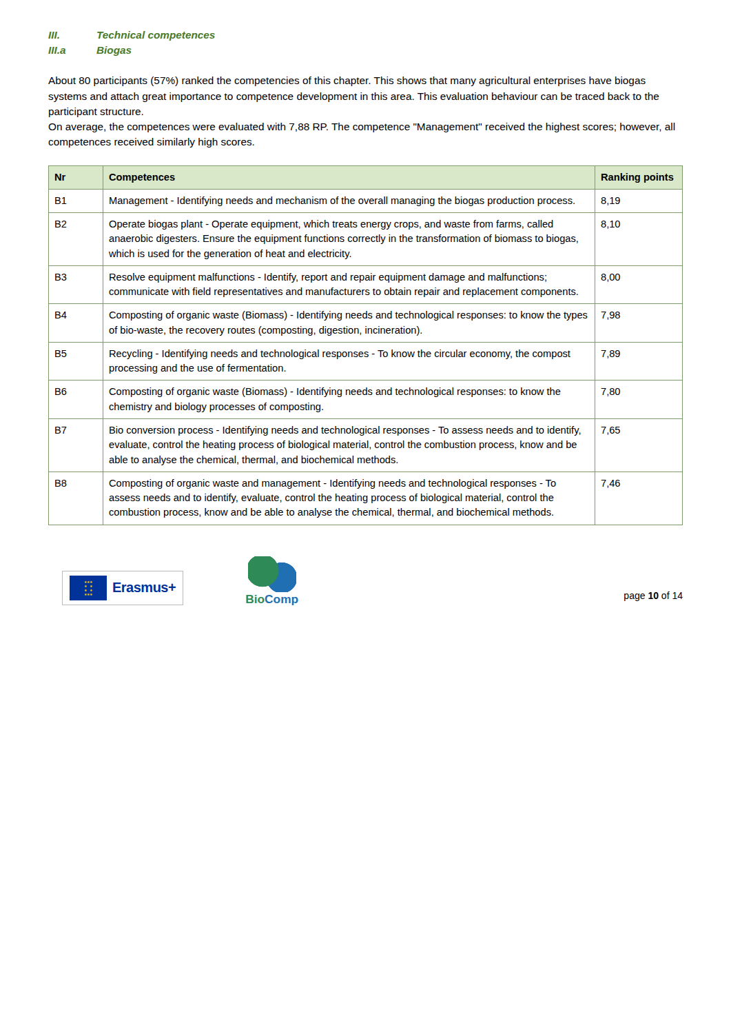III.
Technical competences
III.a
Biogas
About 80 participants (57%) ranked the competencies of this chapter. This shows that many agricultural enterprises have biogas systems and attach great importance to competence development in this area. This evaluation behaviour can be traced back to the participant structure.
On average, the competences were evaluated with 7,88 RP. The competence "Management" received the highest scores; however, all competences received similarly high scores.
| Nr | Competences | Ranking points |
| --- | --- | --- |
| B1 | Management - Identifying needs and mechanism of the overall managing the biogas production process. | 8,19 |
| B2 | Operate biogas plant - Operate equipment, which treats energy crops, and waste from farms, called anaerobic digesters. Ensure the equipment functions correctly in the transformation of biomass to biogas, which is used for the generation of heat and electricity. | 8,10 |
| B3 | Resolve equipment malfunctions - Identify, report and repair equipment damage and malfunctions; communicate with field representatives and manufacturers to obtain repair and replacement components. | 8,00 |
| B4 | Composting of organic waste (Biomass) - Identifying needs and technological responses: to know the types of bio-waste, the recovery routes (composting, digestion, incineration). | 7,98 |
| B5 | Recycling - Identifying needs and technological responses - To know the circular economy, the compost processing and the use of fermentation. | 7,89 |
| B6 | Composting of organic waste (Biomass) - Identifying needs and technological responses: to know the chemistry and biology processes of composting. | 7,80 |
| B7 | Bio conversion process - Identifying needs and technological responses - To assess needs and to identify, evaluate, control the heating process of biological material, control the combustion process, know and be able to analyse the chemical, thermal, and biochemical methods. | 7,65 |
| B8 | Composting of organic waste and management - Identifying needs and technological responses - To assess needs and to identify, evaluate, control the heating process of biological material, control the combustion process, know and be able to analyse the chemical, thermal, and biochemical methods. | 7,46 |
Erasmus+
Bio Comp
page 10 of 14